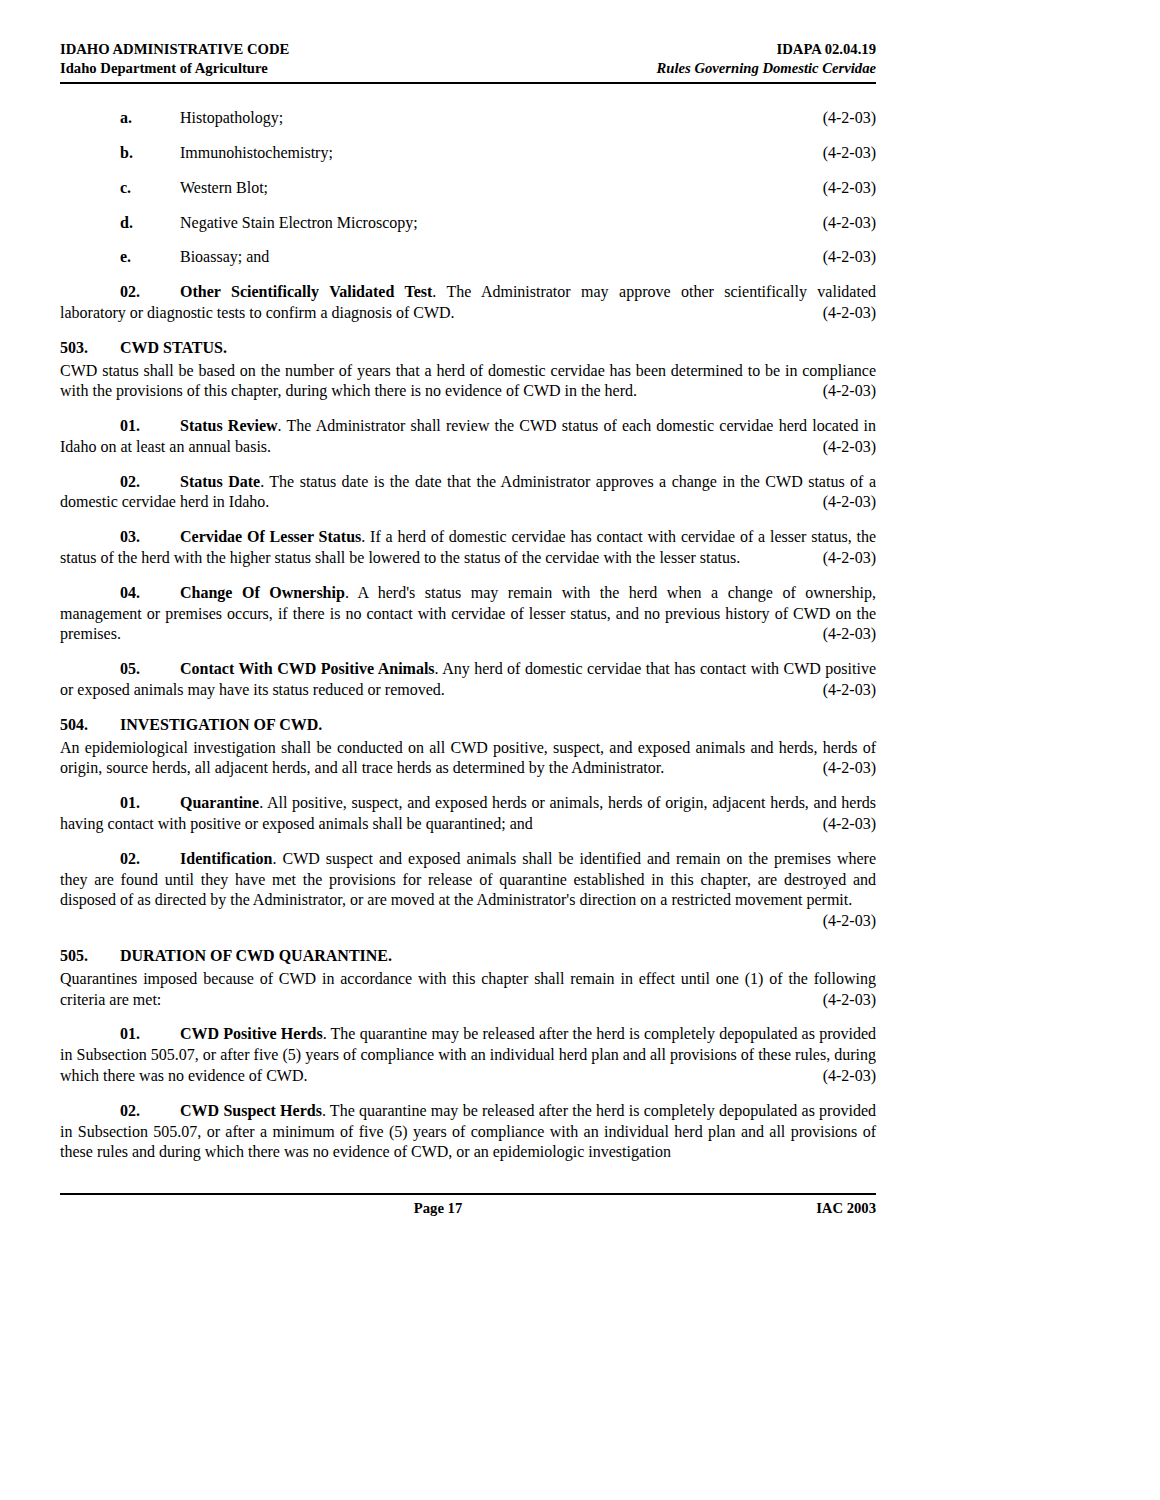IDAHO ADMINISTRATIVE CODE
Idaho Department of Agriculture
IDAPA 02.04.19
Rules Governing Domestic Cervidae
a.
Histopathology;
(4-2-03)
b.
Immunohistochemistry;
(4-2-03)
c.
Western Blot;
(4-2-03)
d.
Negative Stain Electron Microscopy;
(4-2-03)
e.
Bioassay; and
(4-2-03)
02. Other Scientifically Validated Test. The Administrator may approve other scientifically validated laboratory or diagnostic tests to confirm a diagnosis of CWD.(4-2-03)
503. CWD STATUS.
CWD status shall be based on the number of years that a herd of domestic cervidae has been determined to be in compliance with the provisions of this chapter, during which there is no evidence of CWD in the herd.(4-2-03)
01. Status Review. The Administrator shall review the CWD status of each domestic cervidae herd located in Idaho on at least an annual basis.(4-2-03)
02. Status Date. The status date is the date that the Administrator approves a change in the CWD status of a domestic cervidae herd in Idaho.(4-2-03)
03. Cervidae Of Lesser Status. If a herd of domestic cervidae has contact with cervidae of a lesser status, the status of the herd with the higher status shall be lowered to the status of the cervidae with the lesser status.(4-2-03)
04. Change Of Ownership. A herd's status may remain with the herd when a change of ownership, management or premises occurs, if there is no contact with cervidae of lesser status, and no previous history of CWD on the premises.(4-2-03)
05. Contact With CWD Positive Animals. Any herd of domestic cervidae that has contact with CWD positive or exposed animals may have its status reduced or removed.(4-2-03)
504. INVESTIGATION OF CWD.
An epidemiological investigation shall be conducted on all CWD positive, suspect, and exposed animals and herds, herds of origin, source herds, all adjacent herds, and all trace herds as determined by the Administrator.(4-2-03)
01. Quarantine. All positive, suspect, and exposed herds or animals, herds of origin, adjacent herds, and herds having contact with positive or exposed animals shall be quarantined; and(4-2-03)
02. Identification. CWD suspect and exposed animals shall be identified and remain on the premises where they are found until they have met the provisions for release of quarantine established in this chapter, are destroyed and disposed of as directed by the Administrator, or are moved at the Administrator's direction on a restricted movement permit.(4-2-03)
505. DURATION OF CWD QUARANTINE.
Quarantines imposed because of CWD in accordance with this chapter shall remain in effect until one (1) of the following criteria are met:(4-2-03)
01. CWD Positive Herds. The quarantine may be released after the herd is completely depopulated as provided in Subsection 505.07, or after five (5) years of compliance with an individual herd plan and all provisions of these rules, during which there was no evidence of CWD.(4-2-03)
02. CWD Suspect Herds. The quarantine may be released after the herd is completely depopulated as provided in Subsection 505.07, or after a minimum of five (5) years of compliance with an individual herd plan and all provisions of these rules and during which there was no evidence of CWD, or an epidemiologic investigation
Page 17
IAC 2003